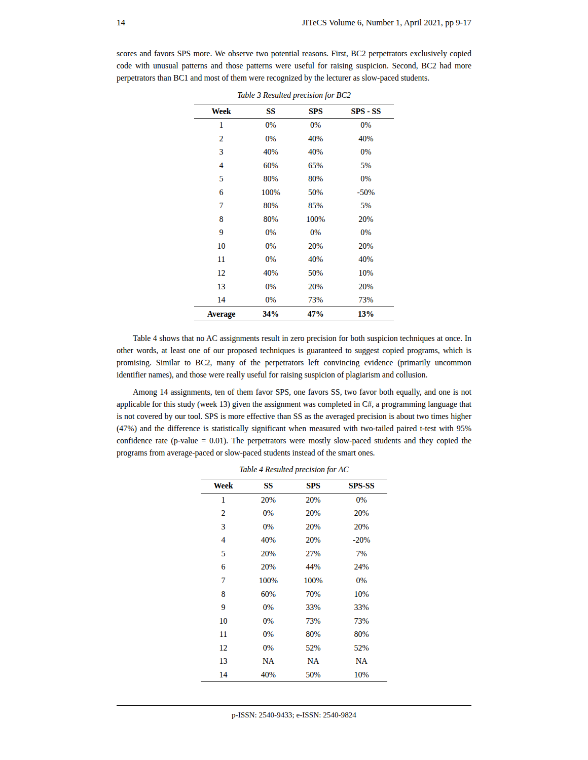14 JITeCS Volume 6, Number 1, April 2021, pp 9-17
scores and favors SPS more. We observe two potential reasons. First, BC2 perpetrators exclusively copied code with unusual patterns and those patterns were useful for raising suspicion. Second, BC2 had more perpetrators than BC1 and most of them were recognized by the lecturer as slow-paced students.
Table 3 Resulted precision for BC2
| Week | SS | SPS | SPS - SS |
| --- | --- | --- | --- |
| 1 | 0% | 0% | 0% |
| 2 | 0% | 40% | 40% |
| 3 | 40% | 40% | 0% |
| 4 | 60% | 65% | 5% |
| 5 | 80% | 80% | 0% |
| 6 | 100% | 50% | -50% |
| 7 | 80% | 85% | 5% |
| 8 | 80% | 100% | 20% |
| 9 | 0% | 0% | 0% |
| 10 | 0% | 20% | 20% |
| 11 | 0% | 40% | 40% |
| 12 | 40% | 50% | 10% |
| 13 | 0% | 20% | 20% |
| 14 | 0% | 73% | 73% |
| Average | 34% | 47% | 13% |
Table 4 shows that no AC assignments result in zero precision for both suspicion techniques at once. In other words, at least one of our proposed techniques is guaranteed to suggest copied programs, which is promising. Similar to BC2, many of the perpetrators left convincing evidence (primarily uncommon identifier names), and those were really useful for raising suspicion of plagiarism and collusion.
Among 14 assignments, ten of them favor SPS, one favors SS, two favor both equally, and one is not applicable for this study (week 13) given the assignment was completed in C#, a programming language that is not covered by our tool. SPS is more effective than SS as the averaged precision is about two times higher (47%) and the difference is statistically significant when measured with two-tailed paired t-test with 95% confidence rate (p-value = 0.01). The perpetrators were mostly slow-paced students and they copied the programs from average-paced or slow-paced students instead of the smart ones.
Table 4 Resulted precision for AC
| Week | SS | SPS | SPS-SS |
| --- | --- | --- | --- |
| 1 | 20% | 20% | 0% |
| 2 | 0% | 20% | 20% |
| 3 | 0% | 20% | 20% |
| 4 | 40% | 20% | -20% |
| 5 | 20% | 27% | 7% |
| 6 | 20% | 44% | 24% |
| 7 | 100% | 100% | 0% |
| 8 | 60% | 70% | 10% |
| 9 | 0% | 33% | 33% |
| 10 | 0% | 73% | 73% |
| 11 | 0% | 80% | 80% |
| 12 | 0% | 52% | 52% |
| 13 | NA | NA | NA |
| 14 | 40% | 50% | 10% |
p-ISSN: 2540-9433; e-ISSN: 2540-9824